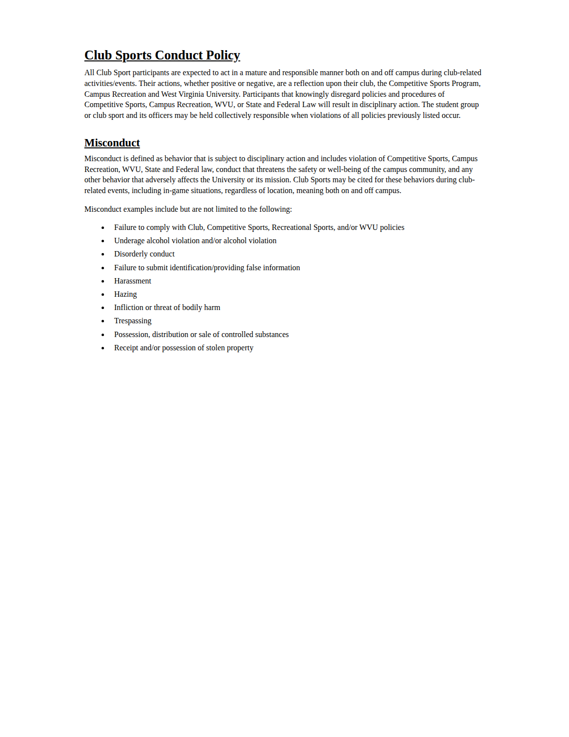Club Sports Conduct Policy
All Club Sport participants are expected to act in a mature and responsible manner both on and off campus during club-related activities/events. Their actions, whether positive or negative, are a reflection upon their club, the Competitive Sports Program, Campus Recreation and West Virginia University. Participants that knowingly disregard policies and procedures of Competitive Sports, Campus Recreation, WVU, or State and Federal Law will result in disciplinary action. The student group or club sport and its officers may be held collectively responsible when violations of all policies previously listed occur.
Misconduct
Misconduct is defined as behavior that is subject to disciplinary action and includes violation of Competitive Sports, Campus Recreation, WVU, State and Federal law, conduct that threatens the safety or well-being of the campus community, and any other behavior that adversely affects the University or its mission. Club Sports may be cited for these behaviors during club-related events, including in-game situations, regardless of location, meaning both on and off campus.
Misconduct examples include but are not limited to the following:
Failure to comply with Club, Competitive Sports, Recreational Sports, and/or WVU policies
Underage alcohol violation and/or alcohol violation
Disorderly conduct
Failure to submit identification/providing false information
Harassment
Hazing
Infliction or threat of bodily harm
Trespassing
Possession, distribution or sale of controlled substances
Receipt and/or possession of stolen property